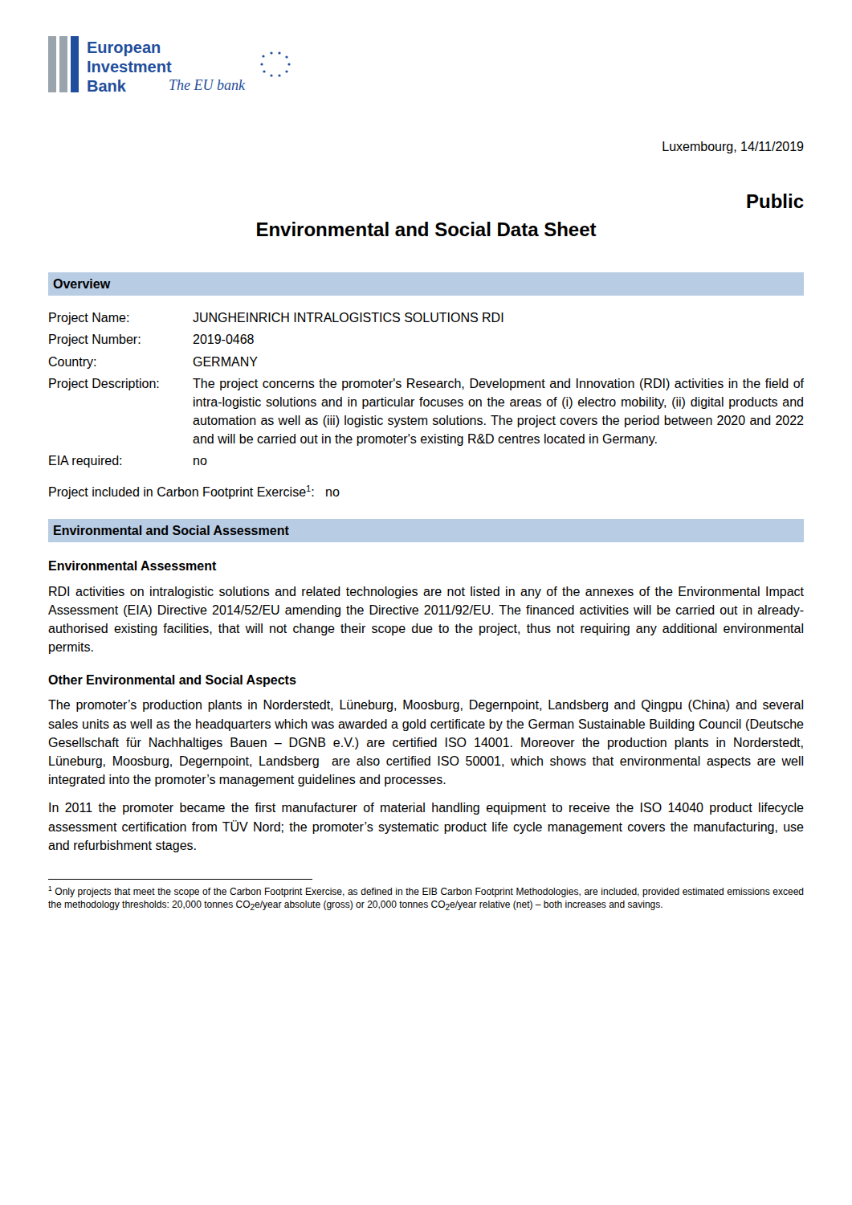European Investment Bank The EU bank
Luxembourg, 14/11/2019
Public
Environmental and Social Data Sheet
Overview
| Project Name: | JUNGHEINRICH INTRALOGISTICS SOLUTIONS RDI |
| Project Number: | 2019-0468 |
| Country: | GERMANY |
| Project Description: | The project concerns the promoter's Research, Development and Innovation (RDI) activities in the field of intra-logistic solutions and in particular focuses on the areas of (i) electro mobility, (ii) digital products and automation as well as (iii) logistic system solutions. The project covers the period between 2020 and 2022 and will be carried out in the promoter's existing R&D centres located in Germany. |
| EIA required: | no |
Project included in Carbon Footprint Exercise1: no
Environmental and Social Assessment
Environmental Assessment
RDI activities on intralogistic solutions and related technologies are not listed in any of the annexes of the Environmental Impact Assessment (EIA) Directive 2014/52/EU amending the Directive 2011/92/EU. The financed activities will be carried out in already-authorised existing facilities, that will not change their scope due to the project, thus not requiring any additional environmental permits.
Other Environmental and Social Aspects
The promoter’s production plants in Norderstedt, Lüneburg, Moosburg, Degernpoint, Landsberg and Qingpu (China) and several sales units as well as the headquarters which was awarded a gold certificate by the German Sustainable Building Council (Deutsche Gesellschaft für Nachhaltiges Bauen – DGNB e.V.) are certified ISO 14001. Moreover the production plants in Norderstedt, Lüneburg, Moosburg, Degernpoint, Landsberg are also certified ISO 50001, which shows that environmental aspects are well integrated into the promoter’s management guidelines and processes.
In 2011 the promoter became the first manufacturer of material handling equipment to receive the ISO 14040 product lifecycle assessment certification from TÜV Nord; the promoter’s systematic product life cycle management covers the manufacturing, use and refurbishment stages.
1 Only projects that meet the scope of the Carbon Footprint Exercise, as defined in the EIB Carbon Footprint Methodologies, are included, provided estimated emissions exceed the methodology thresholds: 20,000 tonnes CO2e/year absolute (gross) or 20,000 tonnes CO2e/year relative (net) – both increases and savings.